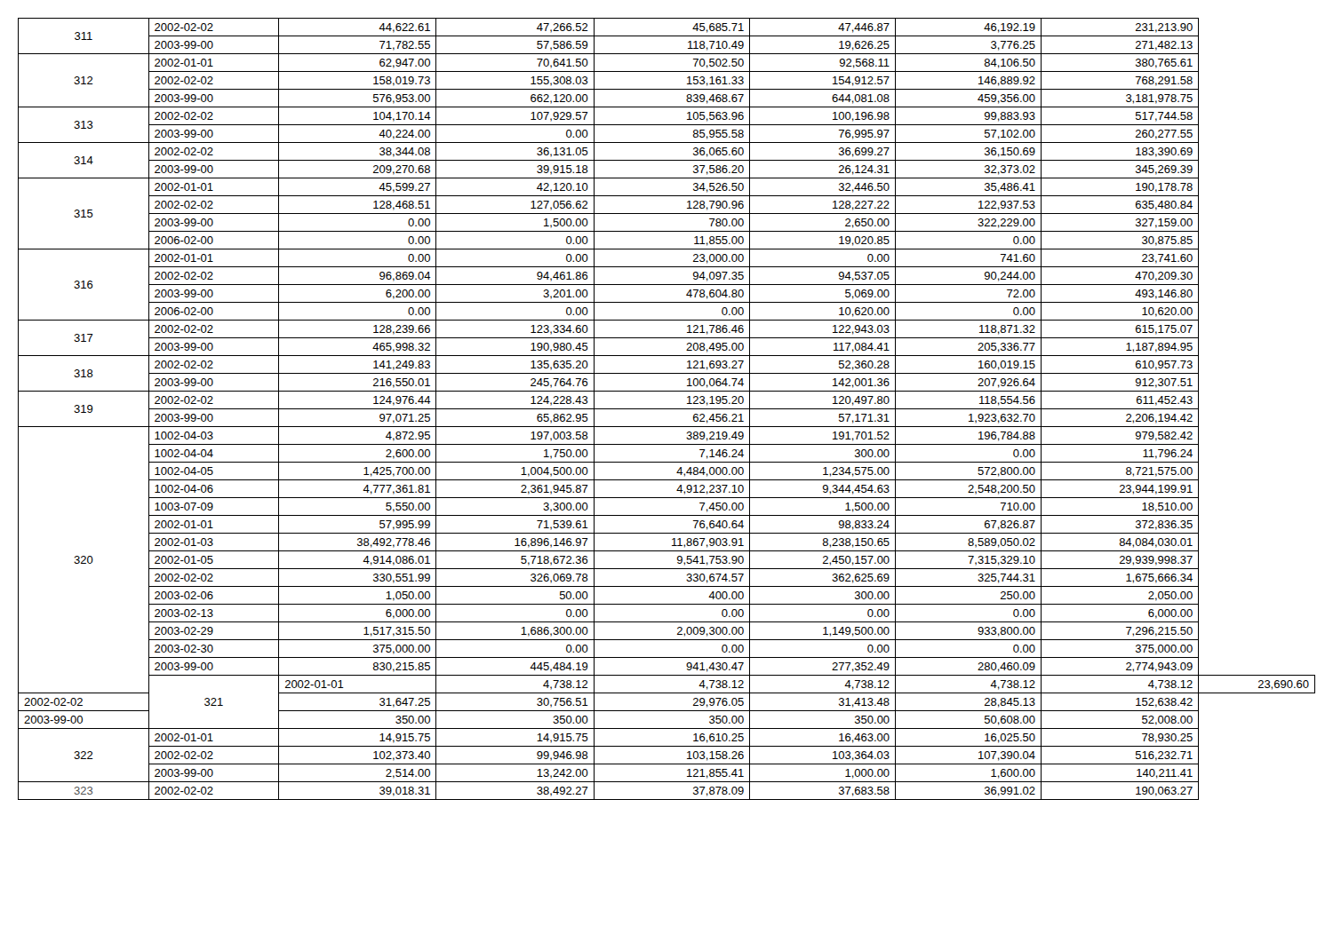| 311 | 2002-02-02 | 44,622.61 | 47,266.52 | 45,685.71 | 47,446.87 | 46,192.19 | 231,213.90 |
| 2003-99-00 | 71,782.55 | 57,586.59 | 118,710.49 | 19,626.25 | 3,776.25 | 271,482.13 |
| 312 | 2002-01-01 | 62,947.00 | 70,641.50 | 70,502.50 | 92,568.11 | 84,106.50 | 380,765.61 |
| 2002-02-02 | 158,019.73 | 155,308.03 | 153,161.33 | 154,912.57 | 146,889.92 | 768,291.58 |
| 2003-99-00 | 576,953.00 | 662,120.00 | 839,468.67 | 644,081.08 | 459,356.00 | 3,181,978.75 |
| 313 | 2002-02-02 | 104,170.14 | 107,929.57 | 105,563.96 | 100,196.98 | 99,883.93 | 517,744.58 |
| 2003-99-00 | 40,224.00 | 0.00 | 85,955.58 | 76,995.97 | 57,102.00 | 260,277.55 |
| 314 | 2002-02-02 | 38,344.08 | 36,131.05 | 36,065.60 | 36,699.27 | 36,150.69 | 183,390.69 |
| 2003-99-00 | 209,270.68 | 39,915.18 | 37,586.20 | 26,124.31 | 32,373.02 | 345,269.39 |
| 315 | 2002-01-01 | 45,599.27 | 42,120.10 | 34,526.50 | 32,446.50 | 35,486.41 | 190,178.78 |
| 2002-02-02 | 128,468.51 | 127,056.62 | 128,790.96 | 128,227.22 | 122,937.53 | 635,480.84 |
| 2003-99-00 | 0.00 | 1,500.00 | 780.00 | 2,650.00 | 322,229.00 | 327,159.00 |
| 2006-02-00 | 0.00 | 0.00 | 11,855.00 | 19,020.85 | 0.00 | 30,875.85 |
| 316 | 2002-01-01 | 0.00 | 0.00 | 23,000.00 | 0.00 | 741.60 | 23,741.60 |
| 2002-02-02 | 96,869.04 | 94,461.86 | 94,097.35 | 94,537.05 | 90,244.00 | 470,209.30 |
| 2003-99-00 | 6,200.00 | 3,201.00 | 478,604.80 | 5,069.00 | 72.00 | 493,146.80 |
| 2006-02-00 | 0.00 | 0.00 | 0.00 | 10,620.00 | 0.00 | 10,620.00 |
| 317 | 2002-02-02 | 128,239.66 | 123,334.60 | 121,786.46 | 122,943.03 | 118,871.32 | 615,175.07 |
| 2003-99-00 | 465,998.32 | 190,980.45 | 208,495.00 | 117,084.41 | 205,336.77 | 1,187,894.95 |
| 318 | 2002-02-02 | 141,249.83 | 135,635.20 | 121,693.27 | 52,360.28 | 160,019.15 | 610,957.73 |
| 2003-99-00 | 216,550.01 | 245,764.76 | 100,064.74 | 142,001.36 | 207,926.64 | 912,307.51 |
| 319 | 2002-02-02 | 124,976.44 | 124,228.43 | 123,195.20 | 120,497.80 | 118,554.56 | 611,452.43 |
| 2003-99-00 | 97,071.25 | 65,862.95 | 62,456.21 | 57,171.31 | 1,923,632.70 | 2,206,194.42 |
| 320 | 1002-04-03 | 4,872.95 | 197,003.58 | 389,219.49 | 191,701.52 | 196,784.88 | 979,582.42 |
| 1002-04-04 | 2,600.00 | 1,750.00 | 7,146.24 | 300.00 | 0.00 | 11,796.24 |
| 1002-04-05 | 1,425,700.00 | 1,004,500.00 | 4,484,000.00 | 1,234,575.00 | 572,800.00 | 8,721,575.00 |
| 1002-04-06 | 4,777,361.81 | 2,361,945.87 | 4,912,237.10 | 9,344,454.63 | 2,548,200.50 | 23,944,199.91 |
| 1003-07-09 | 5,550.00 | 3,300.00 | 7,450.00 | 1,500.00 | 710.00 | 18,510.00 |
| 2002-01-01 | 57,995.99 | 71,539.61 | 76,640.64 | 98,833.24 | 67,826.87 | 372,836.35 |
| 2002-01-03 | 38,492,778.46 | 16,896,146.97 | 11,867,903.91 | 8,238,150.65 | 8,589,050.02 | 84,084,030.01 |
| 2002-01-05 | 4,914,086.01 | 5,718,672.36 | 9,541,753.90 | 2,450,157.00 | 7,315,329.10 | 29,939,998.37 |
| 2002-02-02 | 330,551.99 | 326,069.78 | 330,674.57 | 362,625.69 | 325,744.31 | 1,675,666.34 |
| 2003-02-06 | 1,050.00 | 50.00 | 400.00 | 300.00 | 250.00 | 2,050.00 |
| 2003-02-13 | 6,000.00 | 0.00 | 0.00 | 0.00 | 0.00 | 6,000.00 |
| 2003-02-29 | 1,517,315.50 | 1,686,300.00 | 2,009,300.00 | 1,149,500.00 | 933,800.00 | 7,296,215.50 |
| 2003-02-30 | 375,000.00 | 0.00 | 0.00 | 0.00 | 0.00 | 375,000.00 |
| 2003-99-00 | 830,215.85 | 445,484.19 | 941,430.47 | 277,352.49 | 280,460.09 | 2,774,943.09 |
| 321 | 2002-01-01 | 4,738.12 | 4,738.12 | 4,738.12 | 4,738.12 | 4,738.12 | 23,690.60 |
| 2002-02-02 | 31,647.25 | 30,756.51 | 29,976.05 | 31,413.48 | 28,845.13 | 152,638.42 |
| 2003-99-00 | 350.00 | 350.00 | 350.00 | 350.00 | 50,608.00 | 52,008.00 |
| 322 | 2002-01-01 | 14,915.75 | 14,915.75 | 16,610.25 | 16,463.00 | 16,025.50 | 78,930.25 |
| 2002-02-02 | 102,373.40 | 99,946.98 | 103,158.26 | 103,364.03 | 107,390.04 | 516,232.71 |
| 2003-99-00 | 2,514.00 | 13,242.00 | 121,855.41 | 1,000.00 | 1,600.00 | 140,211.41 |
| 323 | 2002-02-02 | 39,018.31 | 38,492.27 | 37,878.09 | 37,683.58 | 36,991.02 | 190,063.27 |